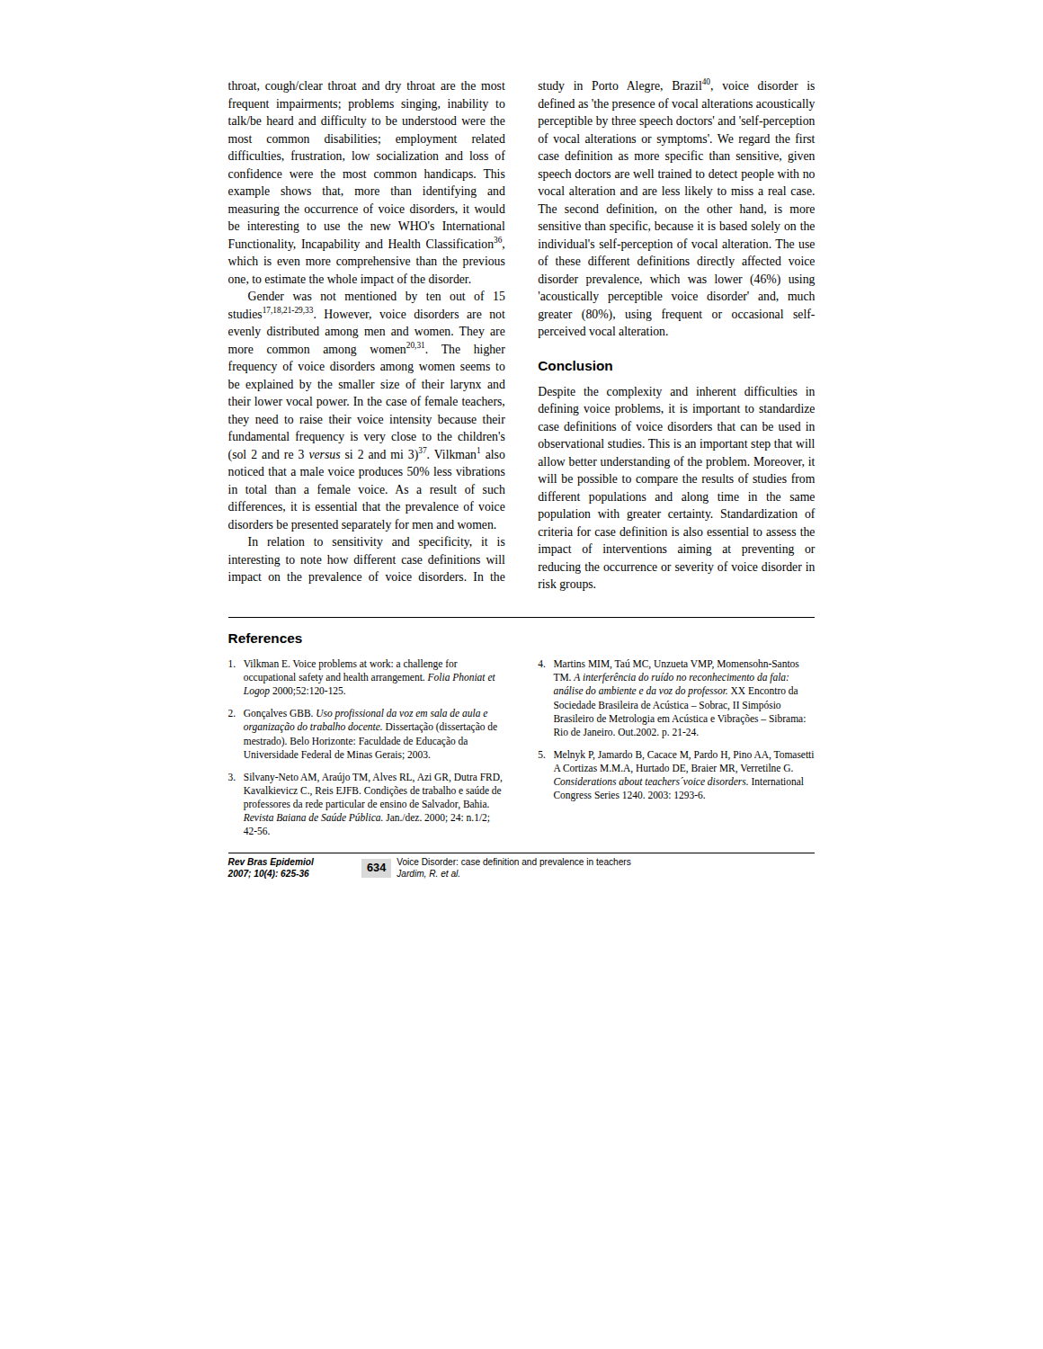throat, cough/clear throat and dry throat are the most frequent impairments; problems singing, inability to talk/be heard and difficulty to be understood were the most common disabilities; employment related difficulties, frustration, low socialization and loss of confidence were the most common handicaps. This example shows that, more than identifying and measuring the occurrence of voice disorders, it would be interesting to use the new WHO's International Functionality, Incapability and Health Classification36, which is even more comprehensive than the previous one, to estimate the whole impact of the disorder.
Gender was not mentioned by ten out of 15 studies17,18,21-29,33. However, voice disorders are not evenly distributed among men and women. They are more common among women20,31. The higher frequency of voice disorders among women seems to be explained by the smaller size of their larynx and their lower vocal power. In the case of female teachers, they need to raise their voice intensity because their fundamental frequency is very close to the children's (sol 2 and re 3 versus si 2 and mi 3)37. Vilkman1 also noticed that a male voice produces 50% less vibrations in total than a female voice. As a result of such differences, it is essential that the prevalence of voice disorders be presented separately for men and women.
In relation to sensitivity and specificity, it is interesting to note how different case definitions will impact on the prevalence of voice disorders. In the study in Porto Alegre, Brazil40, voice disorder is defined as 'the presence of vocal alterations acoustically perceptible by three speech doctors' and 'self-perception of vocal alterations or symptoms'. We regard the first case definition as more specific than sensitive, given speech doctors are well trained to detect people with no vocal alteration and are less likely to miss a real case. The second definition, on the other hand, is more sensitive than specific, because it is based solely on the individual's self-perception of vocal alteration. The use of these different definitions directly affected voice disorder prevalence, which was lower (46%) using 'acoustically perceptible voice disorder' and, much greater (80%), using frequent or occasional self-perceived vocal alteration.
Conclusion
Despite the complexity and inherent difficulties in defining voice problems, it is important to standardize case definitions of voice disorders that can be used in observational studies. This is an important step that will allow better understanding of the problem. Moreover, it will be possible to compare the results of studies from different populations and along time in the same population with greater certainty. Standardization of criteria for case definition is also essential to assess the impact of interventions aiming at preventing or reducing the occurrence or severity of voice disorder in risk groups.
References
Vilkman E. Voice problems at work: a challenge for occupational safety and health arrangement. Folia Phoniat et Logop 2000;52:120-125.
Gonçalves GBB. Uso profissional da voz em sala de aula e organização do trabalho docente. Dissertação (dissertação de mestrado). Belo Horizonte: Faculdade de Educação da Universidade Federal de Minas Gerais; 2003.
Silvany-Neto AM, Araújo TM, Alves RL, Azi GR, Dutra FRD, Kavalkievicz C., Reis EJFB. Condições de trabalho e saúde de professores da rede particular de ensino de Salvador, Bahia. Revista Baiana de Saúde Pública. Jan./dez. 2000; 24: n.1/2; 42-56.
Martins MIM, Taú MC, Unzueta VMP, Momensohn-Santos TM. A interferência do ruído no reconhecimento da fala: análise do ambiente e da voz do professor. XX Encontro da Sociedade Brasileira de Acústica – Sobrac, II Simpósio Brasileiro de Metrologia em Acústica e Vibrações – Sibrama: Rio de Janeiro. Out.2002. p. 21-24.
Melnyk P, Jamardo B, Cacace M, Pardo H, Pino AA, Tomasetti A Cortizas M.M.A, Hurtado DE, Braier MR, Verretilne G. Considerations about teachers´voice disorders. International Congress Series 1240. 2003: 1293-6.
Rev Bras Epidemiol
2007; 10(4): 625-36
634
Voice Disorder: case definition and prevalence in teachers
Jardim, R. et al.